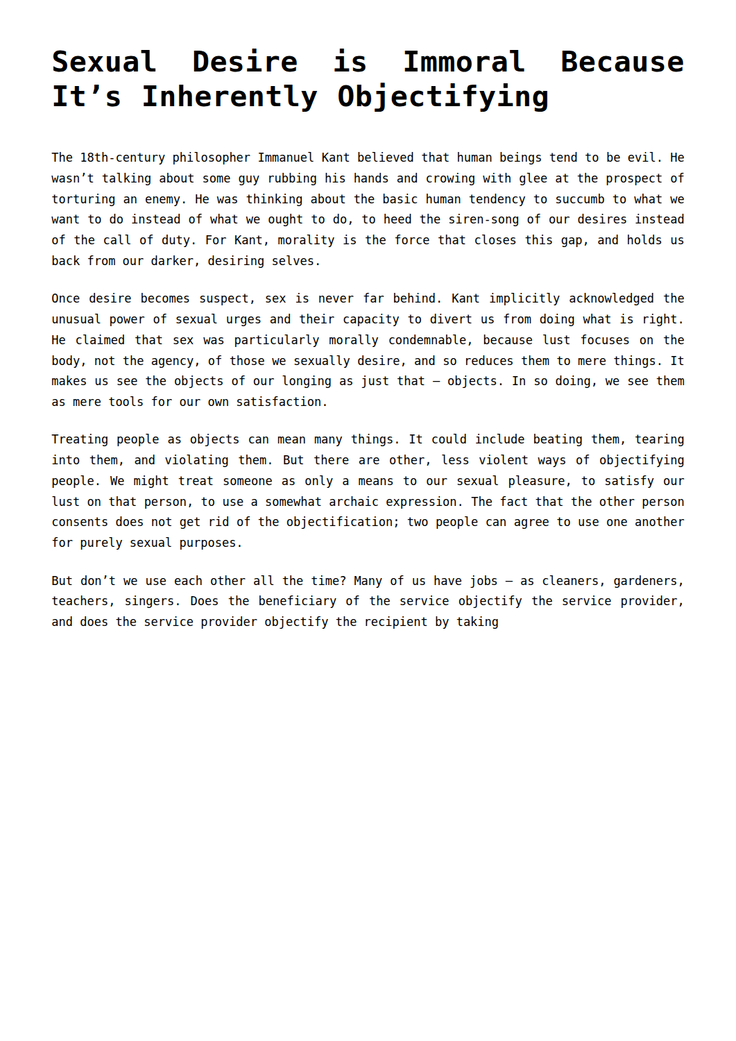Sexual Desire is Immoral Because It’s Inherently Objectifying
The 18th-century philosopher Immanuel Kant believed that human beings tend to be evil. He wasn’t talking about some guy rubbing his hands and crowing with glee at the prospect of torturing an enemy. He was thinking about the basic human tendency to succumb to what we want to do instead of what we ought to do, to heed the siren-song of our desires instead of the call of duty. For Kant, morality is the force that closes this gap, and holds us back from our darker, desiring selves.
Once desire becomes suspect, sex is never far behind. Kant implicitly acknowledged the unusual power of sexual urges and their capacity to divert us from doing what is right. He claimed that sex was particularly morally condemnable, because lust focuses on the body, not the agency, of those we sexually desire, and so reduces them to mere things. It makes us see the objects of our longing as just that — objects. In so doing, we see them as mere tools for our own satisfaction.
Treating people as objects can mean many things. It could include beating them, tearing into them, and violating them. But there are other, less violent ways of objectifying people. We might treat someone as only a means to our sexual pleasure, to satisfy our lust on that person, to use a somewhat archaic expression. The fact that the other person consents does not get rid of the objectification; two people can agree to use one another for purely sexual purposes.
But don’t we use each other all the time? Many of us have jobs — as cleaners, gardeners, teachers, singers. Does the beneficiary of the service objectify the service provider, and does the service provider objectify the recipient by taking